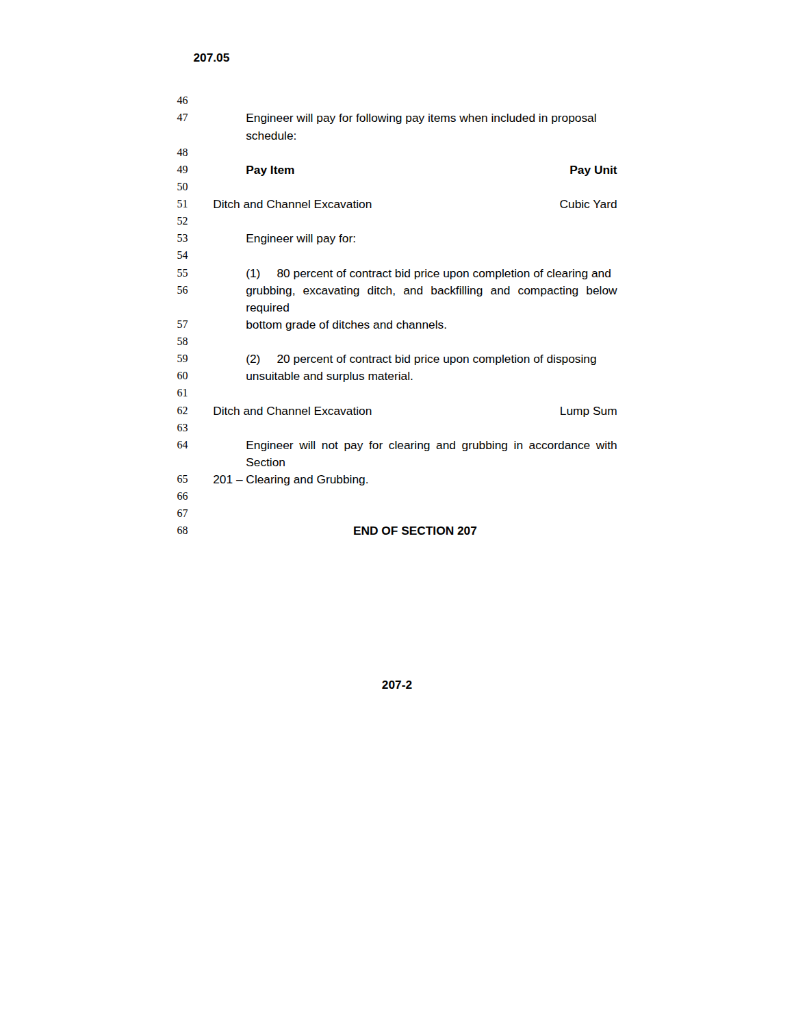207.05
| 46 | |
| 47 | Engineer will pay for following pay items when included in proposal schedule: |
| 48 | |
| 49 | Pay Item Pay Unit |
| 50 | |
| 51 | Ditch and Channel Excavation Cubic Yard |
| 52 | |
| 53 | Engineer will pay for: |
| 54 | |
| 55 | (1) 80 percent of contract bid price upon completion of clearing and |
| 56 | grubbing, excavating ditch, and backfilling and compacting below required |
| 57 | bottom grade of ditches and channels. |
| 58 | |
| 59 | (2) 20 percent of contract bid price upon completion of disposing |
| 60 | unsuitable and surplus material. |
| 61 | |
| 62 | Ditch and Channel Excavation Lump Sum |
| 63 | |
| 64 | Engineer will not pay for clearing and grubbing in accordance with Section |
| 65 | 201 – Clearing and Grubbing. |
| 66 | |
| 67 | |
| 68 | END OF SECTION 207 |
207-2